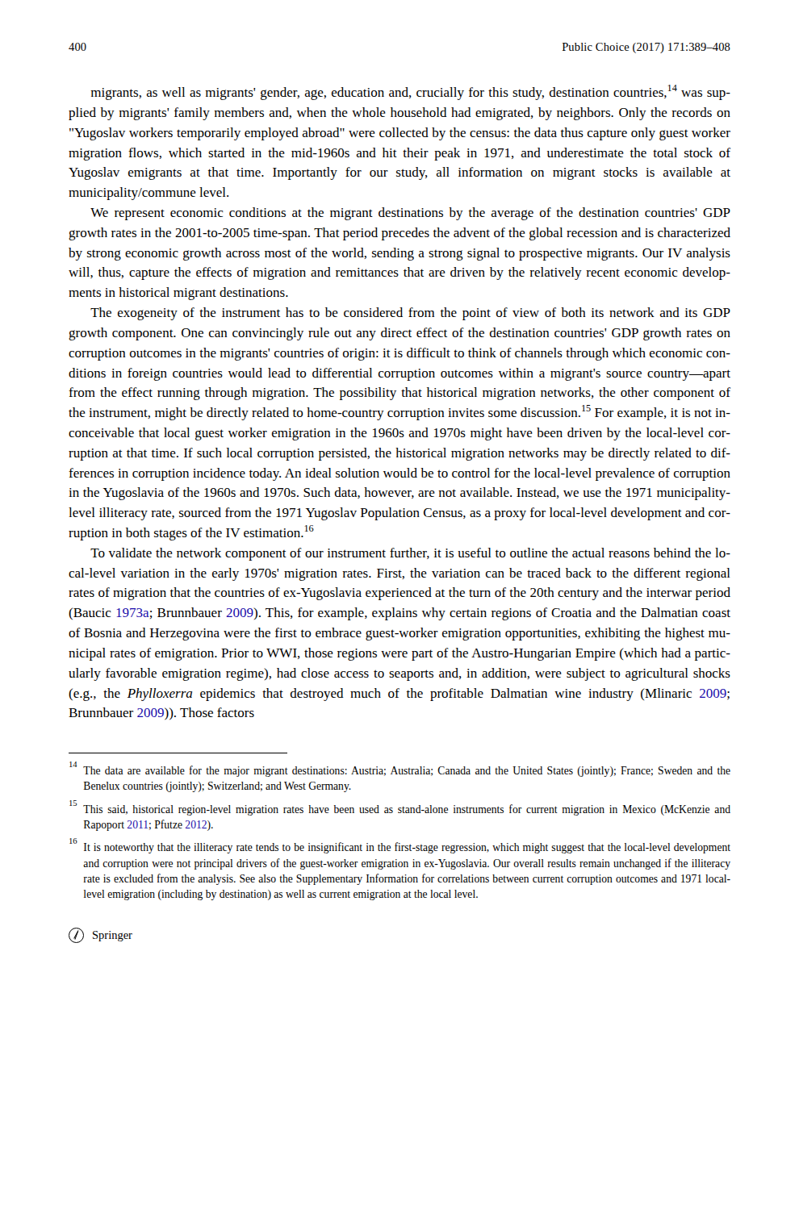400 Public Choice (2017) 171:389–408
migrants, as well as migrants' gender, age, education and, crucially for this study, destination countries,14 was supplied by migrants' family members and, when the whole household had emigrated, by neighbors. Only the records on "Yugoslav workers temporarily employed abroad" were collected by the census: the data thus capture only guest worker migration flows, which started in the mid-1960s and hit their peak in 1971, and underestimate the total stock of Yugoslav emigrants at that time. Importantly for our study, all information on migrant stocks is available at municipality/commune level.
We represent economic conditions at the migrant destinations by the average of the destination countries' GDP growth rates in the 2001-to-2005 time-span. That period precedes the advent of the global recession and is characterized by strong economic growth across most of the world, sending a strong signal to prospective migrants. Our IV analysis will, thus, capture the effects of migration and remittances that are driven by the relatively recent economic developments in historical migrant destinations.
The exogeneity of the instrument has to be considered from the point of view of both its network and its GDP growth component. One can convincingly rule out any direct effect of the destination countries' GDP growth rates on corruption outcomes in the migrants' countries of origin: it is difficult to think of channels through which economic conditions in foreign countries would lead to differential corruption outcomes within a migrant's source country—apart from the effect running through migration. The possibility that historical migration networks, the other component of the instrument, might be directly related to home-country corruption invites some discussion.15 For example, it is not inconceivable that local guest worker emigration in the 1960s and 1970s might have been driven by the local-level corruption at that time. If such local corruption persisted, the historical migration networks may be directly related to differences in corruption incidence today. An ideal solution would be to control for the local-level prevalence of corruption in the Yugoslavia of the 1960s and 1970s. Such data, however, are not available. Instead, we use the 1971 municipality-level illiteracy rate, sourced from the 1971 Yugoslav Population Census, as a proxy for local-level development and corruption in both stages of the IV estimation.16
To validate the network component of our instrument further, it is useful to outline the actual reasons behind the local-level variation in the early 1970s' migration rates. First, the variation can be traced back to the different regional rates of migration that the countries of ex-Yugoslavia experienced at the turn of the 20th century and the interwar period (Baucic 1973a; Brunnbauer 2009). This, for example, explains why certain regions of Croatia and the Dalmatian coast of Bosnia and Herzegovina were the first to embrace guest-worker emigration opportunities, exhibiting the highest municipal rates of emigration. Prior to WWI, those regions were part of the Austro-Hungarian Empire (which had a particularly favorable emigration regime), had close access to seaports and, in addition, were subject to agricultural shocks (e.g., the Phylloxerra epidemics that destroyed much of the profitable Dalmatian wine industry (Mlinaric 2009; Brunnbauer 2009)). Those factors
14 The data are available for the major migrant destinations: Austria; Australia; Canada and the United States (jointly); France; Sweden and the Benelux countries (jointly); Switzerland; and West Germany.
15 This said, historical region-level migration rates have been used as stand-alone instruments for current migration in Mexico (McKenzie and Rapoport 2011; Pfutze 2012).
16 It is noteworthy that the illiteracy rate tends to be insignificant in the first-stage regression, which might suggest that the local-level development and corruption were not principal drivers of the guest-worker emigration in ex-Yugoslavia. Our overall results remain unchanged if the illiteracy rate is excluded from the analysis. See also the Supplementary Information for correlations between current corruption outcomes and 1971 local-level emigration (including by destination) as well as current emigration at the local level.
Springer